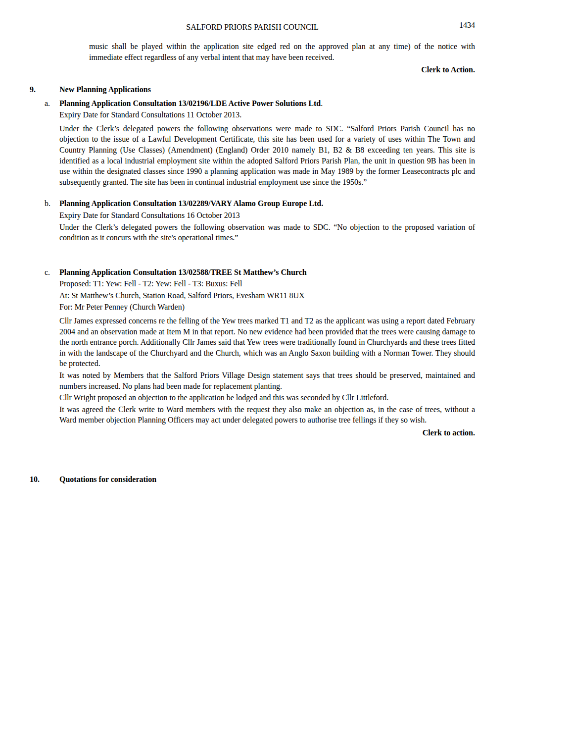1434
SALFORD PRIORS PARISH COUNCIL
music shall be played within the application site edged red on the approved plan at any time) of the notice with immediate effect regardless of any verbal intent that may have been received.
Clerk to Action.
9.
New Planning Applications
a.
Planning Application Consultation 13/02196/LDE Active Power Solutions Ltd.
Expiry Date for Standard Consultations 11 October 2013.
Under the Clerk’s delegated powers the following observations were made to SDC. “Salford Priors Parish Council has no objection to the issue of a Lawful Development Certificate, this site has been used for a variety of uses within The Town and Country Planning (Use Classes) (Amendment) (England) Order 2010 namely B1, B2 & B8 exceeding ten years. This site is identified as a local industrial employment site within the adopted Salford Priors Parish Plan, the unit in question 9B has been in use within the designated classes since 1990 a planning application was made in May 1989 by the former Leasecontracts plc and subsequently granted. The site has been in continual industrial employment use since the 1950s.”
b.
Planning Application Consultation 13/02289/VARY Alamo Group Europe Ltd.
Expiry Date for Standard Consultations 16 October 2013
Under the Clerk’s delegated powers the following observation was made to SDC. “No objection to the proposed variation of condition as it concurs with the site's operational times.”
c.
Planning Application Consultation 13/02588/TREE St Matthew’s Church
Proposed: T1: Yew: Fell - T2: Yew: Fell - T3: Buxus: Fell
At: St Matthew’s Church, Station Road, Salford Priors, Evesham WR11 8UX
For: Mr Peter Penney (Church Warden)
Cllr James expressed concerns re the felling of the Yew trees marked T1 and T2 as the applicant was using a report dated February 2004 and an observation made at Item M in that report. No new evidence had been provided that the trees were causing damage to the north entrance porch. Additionally Cllr James said that Yew trees were traditionally found in Churchyards and these trees fitted in with the landscape of the Churchyard and the Church, which was an Anglo Saxon building with a Norman Tower. They should be protected.
It was noted by Members that the Salford Priors Village Design statement says that trees should be preserved, maintained and numbers increased. No plans had been made for replacement planting.
Cllr Wright proposed an objection to the application be lodged and this was seconded by Cllr Littleford.
It was agreed the Clerk write to Ward members with the request they also make an objection as, in the case of trees, without a Ward member objection Planning Officers may act under delegated powers to authorise tree fellings if they so wish.
Clerk to action.
10.
Quotations for consideration